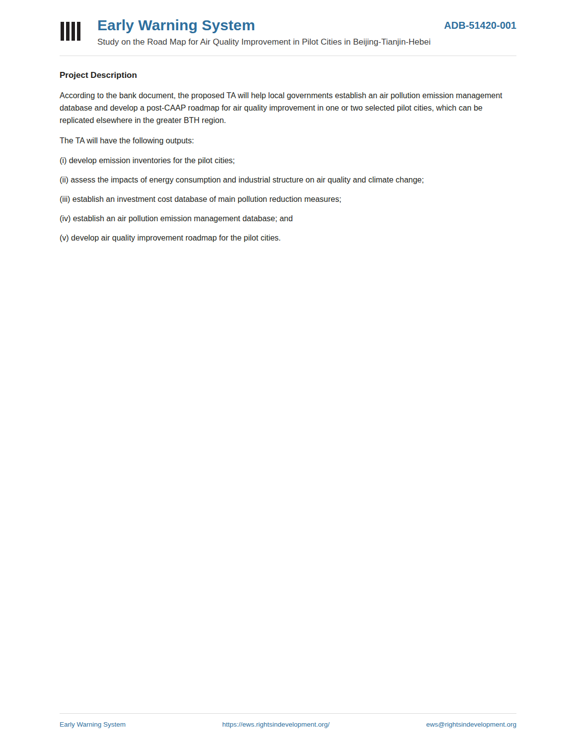Early Warning System
Study on the Road Map for Air Quality Improvement in Pilot Cities in Beijing-Tianjin-Hebei and Its S
ADB-51420-001
Project Description
According to the bank document, the proposed TA will help local governments establish an air pollution emission management database and develop a post-CAAP roadmap for air quality improvement in one or two selected pilot cities, which can be replicated elsewhere in the greater BTH region.
The TA will have the following outputs:
(i) develop emission inventories for the pilot cities;
(ii) assess the impacts of energy consumption and industrial structure on air quality and climate change;
(iii) establish an investment cost database of main pollution reduction measures;
(iv) establish an air pollution emission management database; and
(v) develop air quality improvement roadmap for the pilot cities.
Early Warning System
https://ews.rightsindevelopment.org/
ews@rightsindevelopment.org